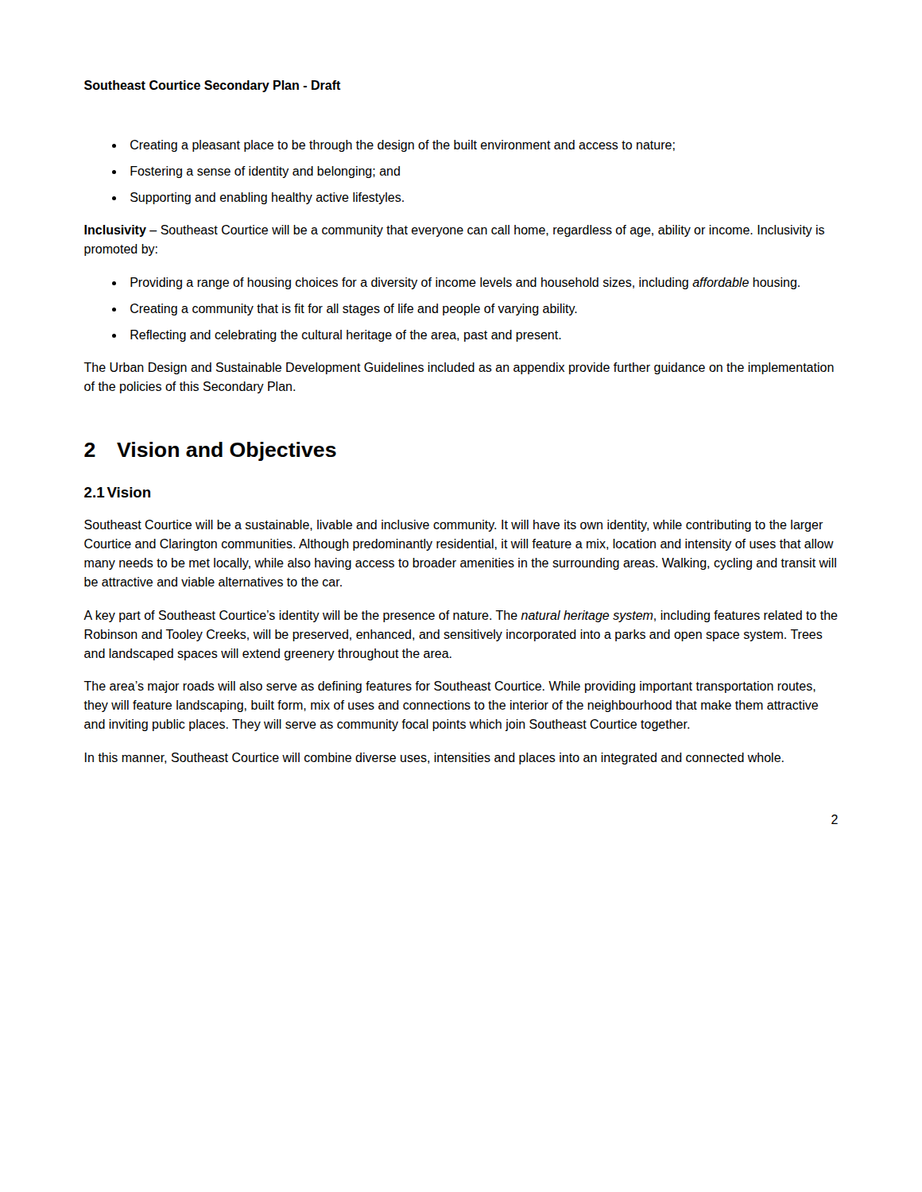Southeast Courtice Secondary Plan - Draft
Creating a pleasant place to be through the design of the built environment and access to nature;
Fostering a sense of identity and belonging; and
Supporting and enabling healthy active lifestyles.
Inclusivity – Southeast Courtice will be a community that everyone can call home, regardless of age, ability or income. Inclusivity is promoted by:
Providing a range of housing choices for a diversity of income levels and household sizes, including affordable housing.
Creating a community that is fit for all stages of life and people of varying ability.
Reflecting and celebrating the cultural heritage of the area, past and present.
The Urban Design and Sustainable Development Guidelines included as an appendix provide further guidance on the implementation of the policies of this Secondary Plan.
2 Vision and Objectives
2.1 Vision
Southeast Courtice will be a sustainable, livable and inclusive community. It will have its own identity, while contributing to the larger Courtice and Clarington communities. Although predominantly residential, it will feature a mix, location and intensity of uses that allow many needs to be met locally, while also having access to broader amenities in the surrounding areas. Walking, cycling and transit will be attractive and viable alternatives to the car.
A key part of Southeast Courtice’s identity will be the presence of nature. The natural heritage system, including features related to the Robinson and Tooley Creeks, will be preserved, enhanced, and sensitively incorporated into a parks and open space system. Trees and landscaped spaces will extend greenery throughout the area.
The area’s major roads will also serve as defining features for Southeast Courtice. While providing important transportation routes, they will feature landscaping, built form, mix of uses and connections to the interior of the neighbourhood that make them attractive and inviting public places. They will serve as community focal points which join Southeast Courtice together.
In this manner, Southeast Courtice will combine diverse uses, intensities and places into an integrated and connected whole.
2